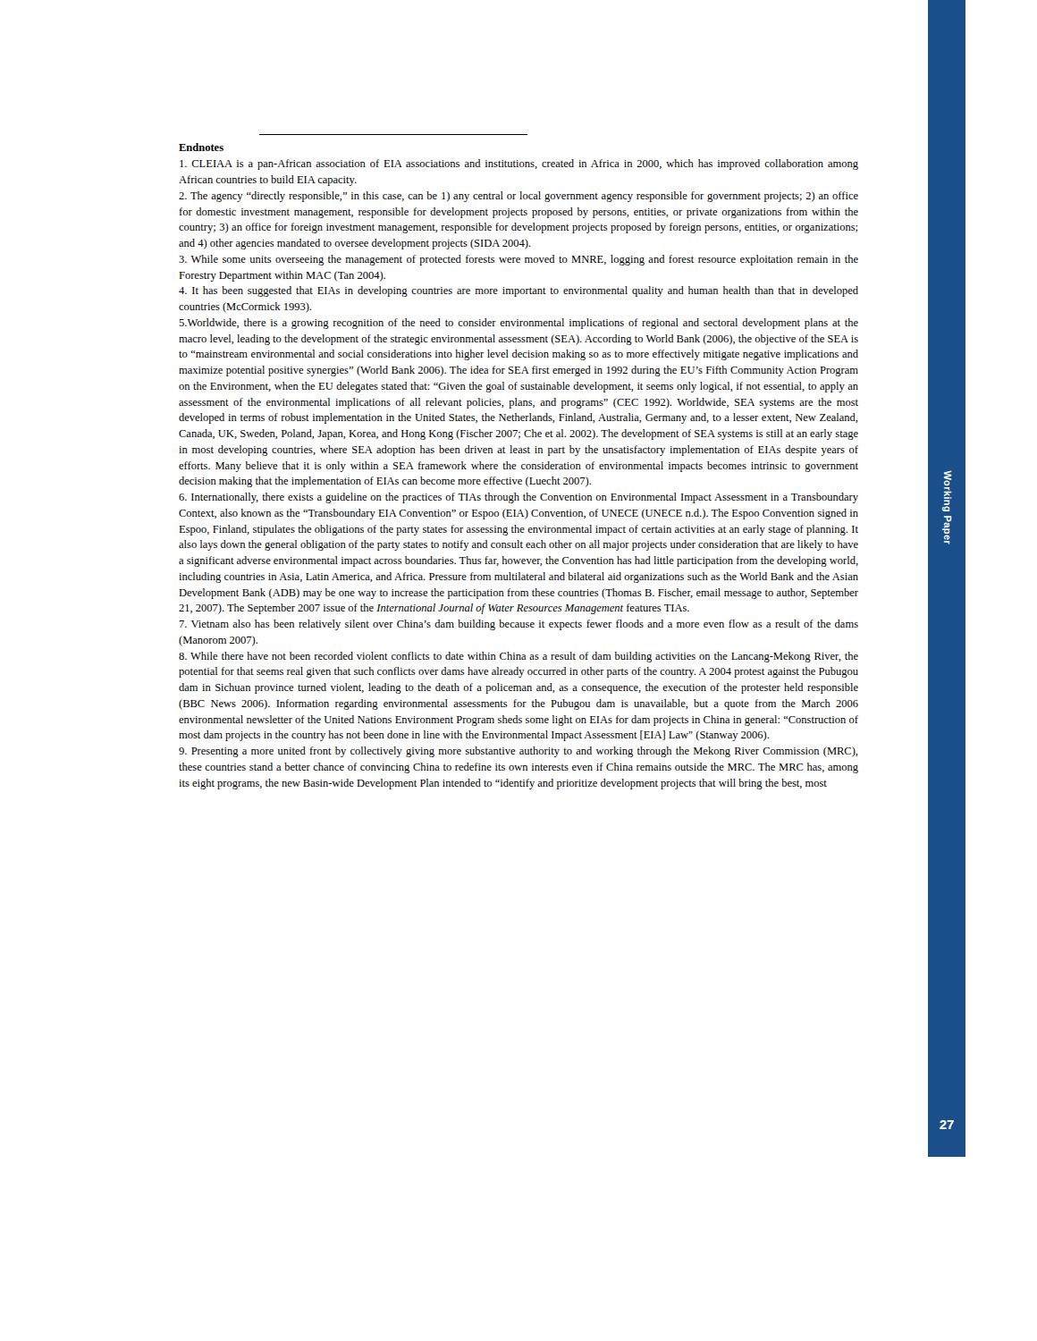Working Paper
27
Endnotes
1. CLEIAA is a pan-African association of EIA associations and institutions, created in Africa in 2000, which has improved collaboration among African countries to build EIA capacity.
2. The agency “directly responsible,” in this case, can be 1) any central or local government agency responsible for government projects; 2) an office for domestic investment management, responsible for development projects proposed by persons, entities, or private organizations from within the country; 3) an office for foreign investment management, responsible for development projects proposed by foreign persons, entities, or organizations; and 4) other agencies mandated to oversee development projects (SIDA 2004).
3. While some units overseeing the management of protected forests were moved to MNRE, logging and forest resource exploitation remain in the Forestry Department within MAC (Tan 2004).
4. It has been suggested that EIAs in developing countries are more important to environmental quality and human health than that in developed countries (McCormick 1993).
5.Worldwide, there is a growing recognition of the need to consider environmental implications of regional and sectoral development plans at the macro level, leading to the development of the strategic environmental assessment (SEA). According to World Bank (2006), the objective of the SEA is to “mainstream environmental and social considerations into higher level decision making so as to more effectively mitigate negative implications and maximize potential positive synergies” (World Bank 2006). The idea for SEA first emerged in 1992 during the EU’s Fifth Community Action Program on the Environment, when the EU delegates stated that: “Given the goal of sustainable development, it seems only logical, if not essential, to apply an assessment of the environmental implications of all relevant policies, plans, and programs” (CEC 1992). Worldwide, SEA systems are the most developed in terms of robust implementation in the United States, the Netherlands, Finland, Australia, Germany and, to a lesser extent, New Zealand, Canada, UK, Sweden, Poland, Japan, Korea, and Hong Kong (Fischer 2007; Che et al. 2002). The development of SEA systems is still at an early stage in most developing countries, where SEA adoption has been driven at least in part by the unsatisfactory implementation of EIAs despite years of efforts. Many believe that it is only within a SEA framework where the consideration of environmental impacts becomes intrinsic to government decision making that the implementation of EIAs can become more effective (Luecht 2007).
6. Internationally, there exists a guideline on the practices of TIAs through the Convention on Environmental Impact Assessment in a Transboundary Context, also known as the “Transboundary EIA Convention” or Espoo (EIA) Convention, of UNECE (UNECE n.d.). The Espoo Convention signed in Espoo, Finland, stipulates the obligations of the party states for assessing the environmental impact of certain activities at an early stage of planning. It also lays down the general obligation of the party states to notify and consult each other on all major projects under consideration that are likely to have a significant adverse environmental impact across boundaries. Thus far, however, the Convention has had little participation from the developing world, including countries in Asia, Latin America, and Africa. Pressure from multilateral and bilateral aid organizations such as the World Bank and the Asian Development Bank (ADB) may be one way to increase the participation from these countries (Thomas B. Fischer, email message to author, September 21, 2007). The September 2007 issue of the International Journal of Water Resources Management features TIAs.
7. Vietnam also has been relatively silent over China’s dam building because it expects fewer floods and a more even flow as a result of the dams (Manorom 2007).
8. While there have not been recorded violent conflicts to date within China as a result of dam building activities on the Lancang-Mekong River, the potential for that seems real given that such conflicts over dams have already occurred in other parts of the country. A 2004 protest against the Pubugou dam in Sichuan province turned violent, leading to the death of a policeman and, as a consequence, the execution of the protester held responsible (BBC News 2006). Information regarding environmental assessments for the Pubugou dam is unavailable, but a quote from the March 2006 environmental newsletter of the United Nations Environment Program sheds some light on EIAs for dam projects in China in general: “Construction of most dam projects in the country has not been done in line with the Environmental Impact Assessment [EIA] Law" (Stanway 2006).
9. Presenting a more united front by collectively giving more substantive authority to and working through the Mekong River Commission (MRC), these countries stand a better chance of convincing China to redefine its own interests even if China remains outside the MRC. The MRC has, among its eight programs, the new Basin-wide Development Plan intended to “identify and prioritize development projects that will bring the best, most